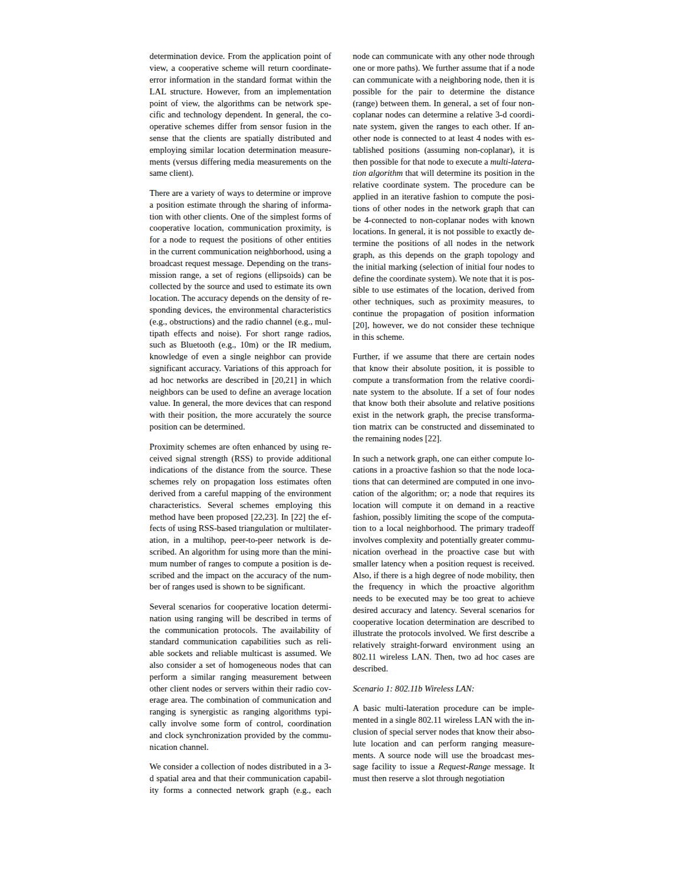determination device. From the application point of view, a cooperative scheme will return coordinate-error information in the standard format within the LAL structure. However, from an implementation point of view, the algorithms can be network specific and technology dependent. In general, the cooperative schemes differ from sensor fusion in the sense that the clients are spatially distributed and employing similar location determination measurements (versus differing media measurements on the same client).
There are a variety of ways to determine or improve a position estimate through the sharing of information with other clients. One of the simplest forms of cooperative location, communication proximity, is for a node to request the positions of other entities in the current communication neighborhood, using a broadcast request message. Depending on the transmission range, a set of regions (ellipsoids) can be collected by the source and used to estimate its own location. The accuracy depends on the density of responding devices, the environmental characteristics (e.g., obstructions) and the radio channel (e.g., multipath effects and noise). For short range radios, such as Bluetooth (e.g., 10m) or the IR medium, knowledge of even a single neighbor can provide significant accuracy. Variations of this approach for ad hoc networks are described in [20,21] in which neighbors can be used to define an average location value. In general, the more devices that can respond with their position, the more accurately the source position can be determined.
Proximity schemes are often enhanced by using received signal strength (RSS) to provide additional indications of the distance from the source. These schemes rely on propagation loss estimates often derived from a careful mapping of the environment characteristics. Several schemes employing this method have been proposed [22,23]. In [22] the effects of using RSS-based triangulation or multilateration, in a multihop, peer-to-peer network is described. An algorithm for using more than the minimum number of ranges to compute a position is described and the impact on the accuracy of the number of ranges used is shown to be significant.
Several scenarios for cooperative location determination using ranging will be described in terms of the communication protocols. The availability of standard communication capabilities such as reliable sockets and reliable multicast is assumed. We also consider a set of homogeneous nodes that can perform a similar ranging measurement between other client nodes or servers within their radio coverage area. The combination of communication and ranging is synergistic as ranging algorithms typically involve some form of control, coordination and clock synchronization provided by the communication channel.
We consider a collection of nodes distributed in a 3-d spatial area and that their communication capability forms a connected network graph (e.g., each node can communicate with any other node through one or more paths). We further assume that if a node can communicate with a neighboring node, then it is possible for the pair to determine the distance (range) between them. In general, a set of four non-coplanar nodes can determine a relative 3-d coordinate system, given the ranges to each other. If another node is connected to at least 4 nodes with established positions (assuming non-coplanar), it is then possible for that node to execute a multi-lateration algorithm that will determine its position in the relative coordinate system. The procedure can be applied in an iterative fashion to compute the positions of other nodes in the network graph that can be 4-connected to non-coplanar nodes with known locations. In general, it is not possible to exactly determine the positions of all nodes in the network graph, as this depends on the graph topology and the initial marking (selection of initial four nodes to define the coordinate system). We note that it is possible to use estimates of the location, derived from other techniques, such as proximity measures, to continue the propagation of position information [20], however, we do not consider these technique in this scheme.
Further, if we assume that there are certain nodes that know their absolute position, it is possible to compute a transformation from the relative coordinate system to the absolute. If a set of four nodes that know both their absolute and relative positions exist in the network graph, the precise transformation matrix can be constructed and disseminated to the remaining nodes [22].
In such a network graph, one can either compute locations in a proactive fashion so that the node locations that can determined are computed in one invocation of the algorithm; or; a node that requires its location will compute it on demand in a reactive fashion, possibly limiting the scope of the computation to a local neighborhood. The primary tradeoff involves complexity and potentially greater communication overhead in the proactive case but with smaller latency when a position request is received. Also, if there is a high degree of node mobility, then the frequency in which the proactive algorithm needs to be executed may be too great to achieve desired accuracy and latency. Several scenarios for cooperative location determination are described to illustrate the protocols involved. We first describe a relatively straight-forward environment using an 802.11 wireless LAN. Then, two ad hoc cases are described.
Scenario 1: 802.11b Wireless LAN:
A basic multi-lateration procedure can be implemented in a single 802.11 wireless LAN with the inclusion of special server nodes that know their absolute location and can perform ranging measurements. A source node will use the broadcast message facility to issue a Request-Range message. It must then reserve a slot through negotiation